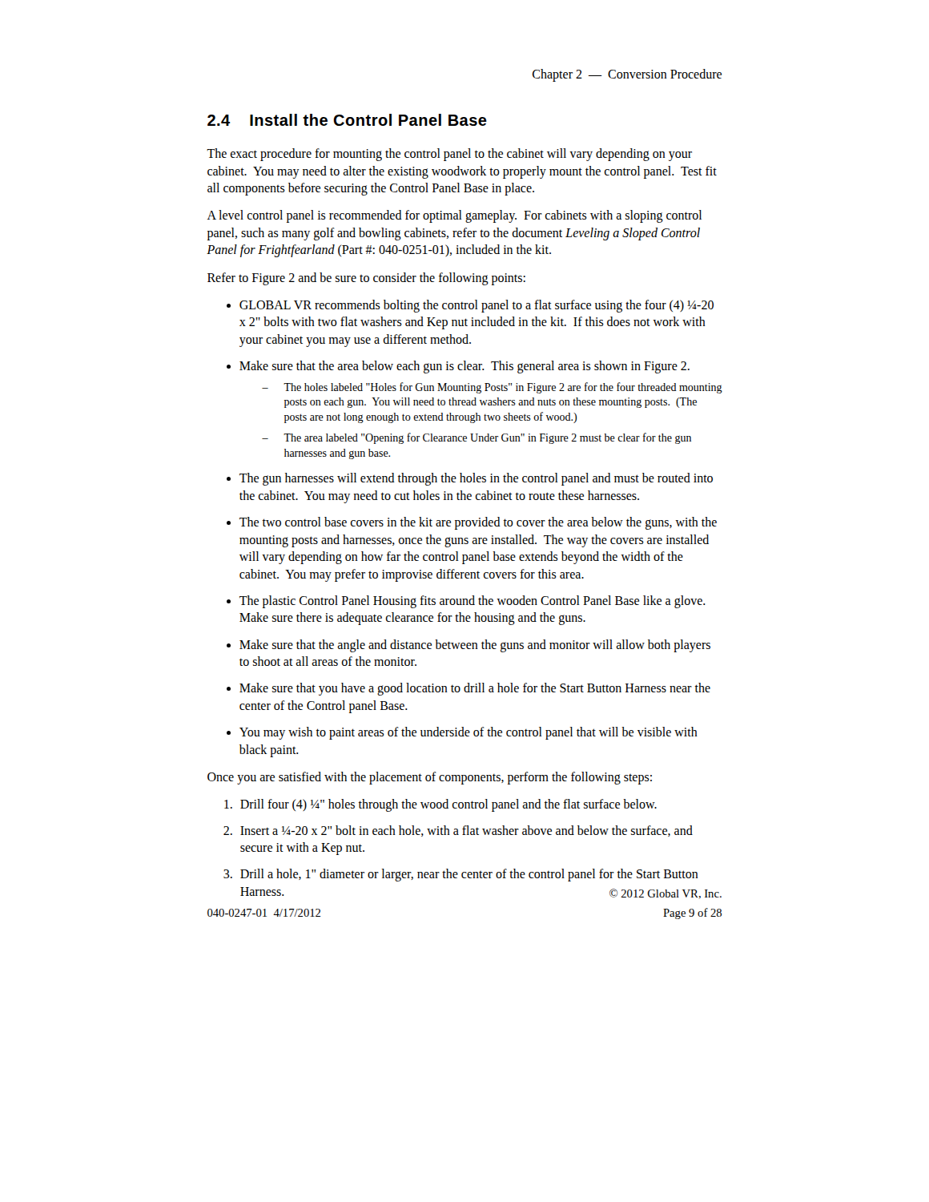Chapter 2 — Conversion Procedure
2.4 Install the Control Panel Base
The exact procedure for mounting the control panel to the cabinet will vary depending on your cabinet. You may need to alter the existing woodwork to properly mount the control panel. Test fit all components before securing the Control Panel Base in place.
A level control panel is recommended for optimal gameplay. For cabinets with a sloping control panel, such as many golf and bowling cabinets, refer to the document Leveling a Sloped Control Panel for Frightfearland (Part #: 040-0251-01), included in the kit.
Refer to Figure 2 and be sure to consider the following points:
GLOBAL VR recommends bolting the control panel to a flat surface using the four (4) ¼-20 x 2" bolts with two flat washers and Kep nut included in the kit. If this does not work with your cabinet you may use a different method.
Make sure that the area below each gun is clear. This general area is shown in Figure 2.
The holes labeled "Holes for Gun Mounting Posts" in Figure 2 are for the four threaded mounting posts on each gun. You will need to thread washers and nuts on these mounting posts. (The posts are not long enough to extend through two sheets of wood.)
The area labeled "Opening for Clearance Under Gun" in Figure 2 must be clear for the gun harnesses and gun base.
The gun harnesses will extend through the holes in the control panel and must be routed into the cabinet. You may need to cut holes in the cabinet to route these harnesses.
The two control base covers in the kit are provided to cover the area below the guns, with the mounting posts and harnesses, once the guns are installed. The way the covers are installed will vary depending on how far the control panel base extends beyond the width of the cabinet. You may prefer to improvise different covers for this area.
The plastic Control Panel Housing fits around the wooden Control Panel Base like a glove. Make sure there is adequate clearance for the housing and the guns.
Make sure that the angle and distance between the guns and monitor will allow both players to shoot at all areas of the monitor.
Make sure that you have a good location to drill a hole for the Start Button Harness near the center of the Control panel Base.
You may wish to paint areas of the underside of the control panel that will be visible with black paint.
Once you are satisfied with the placement of components, perform the following steps:
Drill four (4) ¼" holes through the wood control panel and the flat surface below.
Insert a ¼-20 x 2" bolt in each hole, with a flat washer above and below the surface, and secure it with a Kep nut.
Drill a hole, 1" diameter or larger, near the center of the control panel for the Start Button Harness.
© 2012 Global VR, Inc.
040-0247-01 4/17/2012 Page 9 of 28